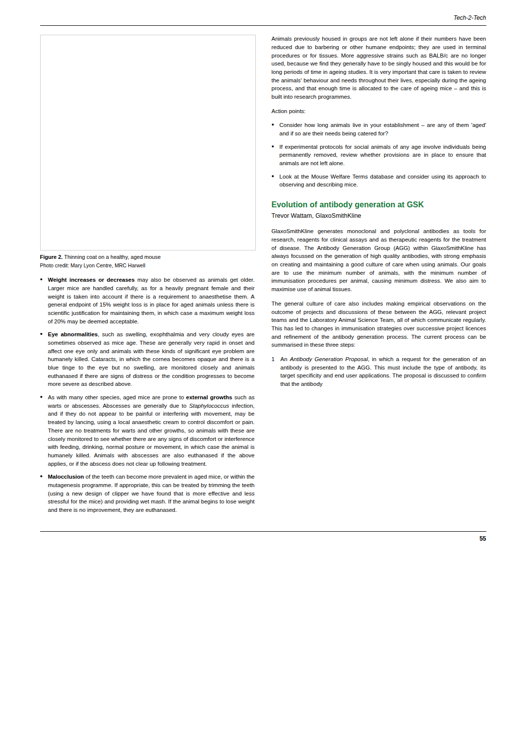Tech-2-Tech
Figure 2. Thinning coat on a healthy, aged mouse
Photo credit: Mary Lyon Centre, MRC Harwell
Weight increases or decreases may also be observed as animals get older. Larger mice are handled carefully, as for a heavily pregnant female and their weight is taken into account if there is a requirement to anaesthetise them. A general endpoint of 15% weight loss is in place for aged animals unless there is scientific justification for maintaining them, in which case a maximum weight loss of 20% may be deemed acceptable.
Eye abnormalities, such as swelling, exophthalmia and very cloudy eyes are sometimes observed as mice age. These are generally very rapid in onset and affect one eye only and animals with these kinds of significant eye problem are humanely killed. Cataracts, in which the cornea becomes opaque and there is a blue tinge to the eye but no swelling, are monitored closely and animals euthanased if there are signs of distress or the condition progresses to become more severe as described above.
As with many other species, aged mice are prone to external growths such as warts or abscesses. Abscesses are generally due to Staphylococcus infection, and if they do not appear to be painful or interfering with movement, may be treated by lancing, using a local anaesthetic cream to control discomfort or pain. There are no treatments for warts and other growths, so animals with these are closely monitored to see whether there are any signs of discomfort or interference with feeding, drinking, normal posture or movement, in which case the animal is humanely killed. Animals with abscesses are also euthanased if the above applies, or if the abscess does not clear up following treatment.
Malocclusion of the teeth can become more prevalent in aged mice, or within the mutagenesis programme. If appropriate, this can be treated by trimming the teeth (using a new design of clipper we have found that is more effective and less stressful for the mice) and providing wet mash. If the animal begins to lose weight and there is no improvement, they are euthanased.
Animals previously housed in groups are not left alone if their numbers have been reduced due to barbering or other humane endpoints; they are used in terminal procedures or for tissues. More aggressive strains such as BALB/c are no longer used, because we find they generally have to be singly housed and this would be for long periods of time in ageing studies. It is very important that care is taken to review the animals' behaviour and needs throughout their lives, especially during the ageing process, and that enough time is allocated to the care of ageing mice – and this is built into research programmes.
Action points:
Consider how long animals live in your establishment – are any of them 'aged' and if so are their needs being catered for?
If experimental protocols for social animals of any age involve individuals being permanently removed, review whether provisions are in place to ensure that animals are not left alone.
Look at the Mouse Welfare Terms database and consider using its approach to observing and describing mice.
Evolution of antibody generation at GSK
Trevor Wattam, GlaxoSmithKline
GlaxoSmithKline generates monoclonal and polyclonal antibodies as tools for research, reagents for clinical assays and as therapeutic reagents for the treatment of disease. The Antibody Generation Group (AGG) within GlaxoSmithKline has always focussed on the generation of high quality antibodies, with strong emphasis on creating and maintaining a good culture of care when using animals. Our goals are to use the minimum number of animals, with the minimum number of immunisation procedures per animal, causing minimum distress. We also aim to maximise use of animal tissues.
The general culture of care also includes making empirical observations on the outcome of projects and discussions of these between the AGG, relevant project teams and the Laboratory Animal Science Team, all of which communicate regularly. This has led to changes in immunisation strategies over successive project licences and refinement of the antibody generation process. The current process can be summarised in these three steps:
An Antibody Generation Proposal, in which a request for the generation of an antibody is presented to the AGG. This must include the type of antibody, its target specificity and end user applications. The proposal is discussed to confirm that the antibody
55